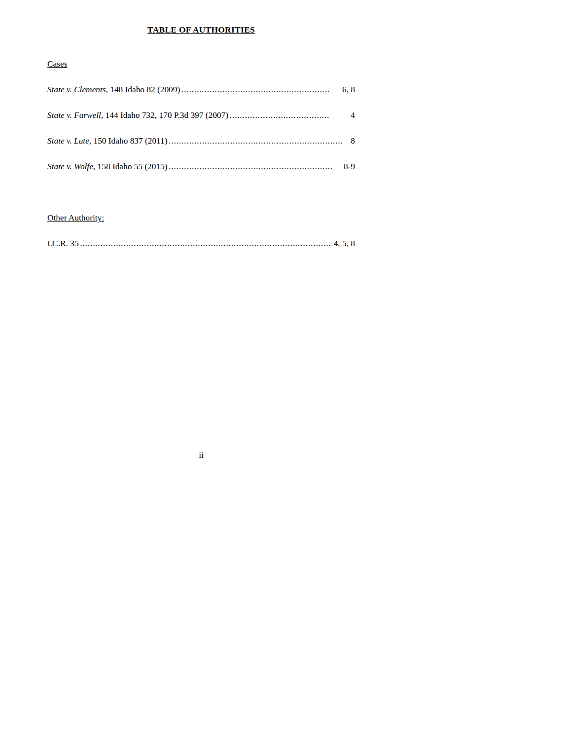TABLE OF AUTHORITIES
Cases
State v. Clements, 148 Idaho 82 (2009) .......................................................... 6, 8
State v. Farwell, 144 Idaho 732, 170 P.3d 397 (2007) ....................................... 4
State v. Lute, 150 Idaho 837 (2011) .................................................................... 8
State v. Wolfe, 158 Idaho 55 (2015) ................................................................ 8-9
Other Authority:
I.C.R. 35 ..................................................................................................... 4, 5, 8
ii